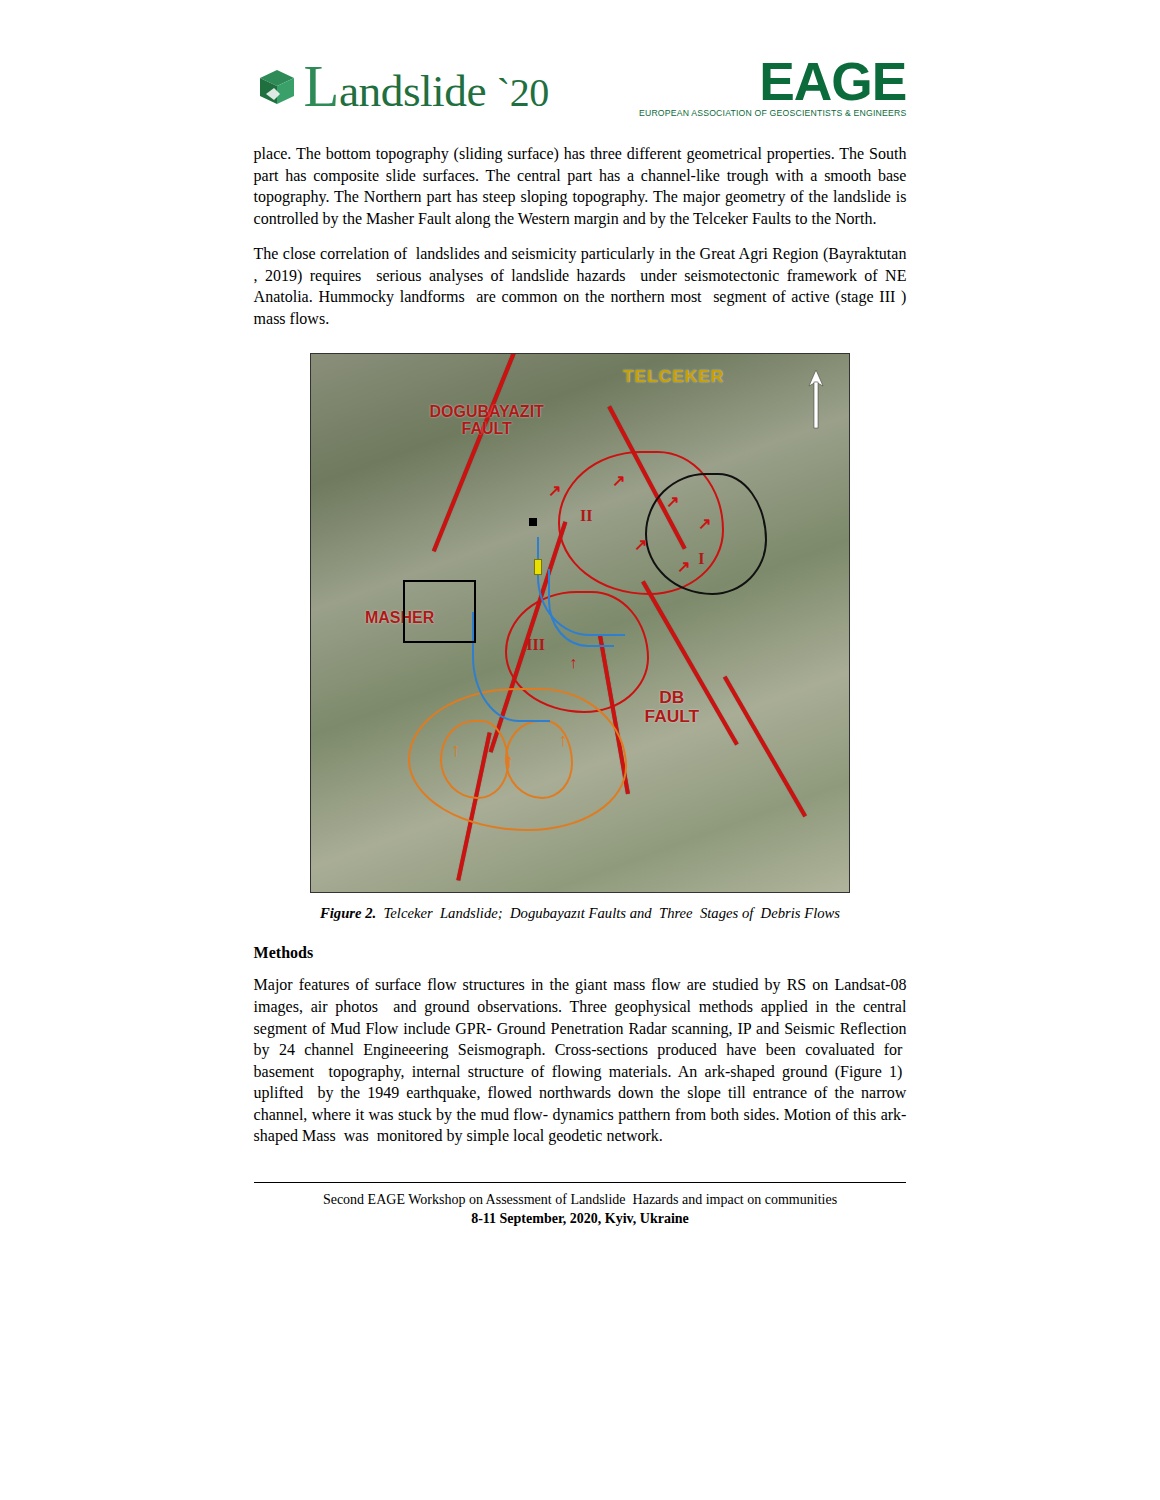Landslide `20
EAGE
EUROPEAN ASSOCIATION OF GEOSCIENTISTS & ENGINEERS
place. The bottom topography (sliding surface) has three different geometrical properties. The South part has composite slide surfaces. The central part has a channel-like trough with a smooth base topography. The Northern part has steep sloping topography. The major geometry of the landslide is controlled by the Masher Fault along the Western margin and by the Telceker Faults to the North.
The close correlation of landslides and seismicity particularly in the Great Agri Region (Bayraktutan , 2019) requires serious analyses of landslide hazards under seismotectonic framework of NE Anatolia. Hummocky landforms are common on the northern most segment of active (stage III ) mass flows.
↗ ↗ ↗ ↗ ↗ ↗ ↑ ↑ ↑ ↑ I II III TELCEKER DOGUBAYAZIT
FAULT MASHER DB
FAULT
Figure 2. Telceker Landslide; Dogubayazıt Faults and Three Stages of Debris Flows
Methods
Major features of surface flow structures in the giant mass flow are studied by RS on Landsat-08 images, air photos and ground observations. Three geophysical methods applied in the central segment of Mud Flow include GPR- Ground Penetration Radar scanning, IP and Seismic Reflection by 24 channel Engineeering Seismograph. Cross-sections produced have been covaluated for basement topography, internal structure of flowing materials. An ark-shaped ground (Figure 1) uplifted by the 1949 earthquake, flowed northwards down the slope till entrance of the narrow channel, where it was stuck by the mud flow- dynamics patthern from both sides. Motion of this ark-shaped Mass was monitored by simple local geodetic network.
Second EAGE Workshop on Assessment of Landslide Hazards and impact on communities
8-11 September, 2020, Kyiv, Ukraine